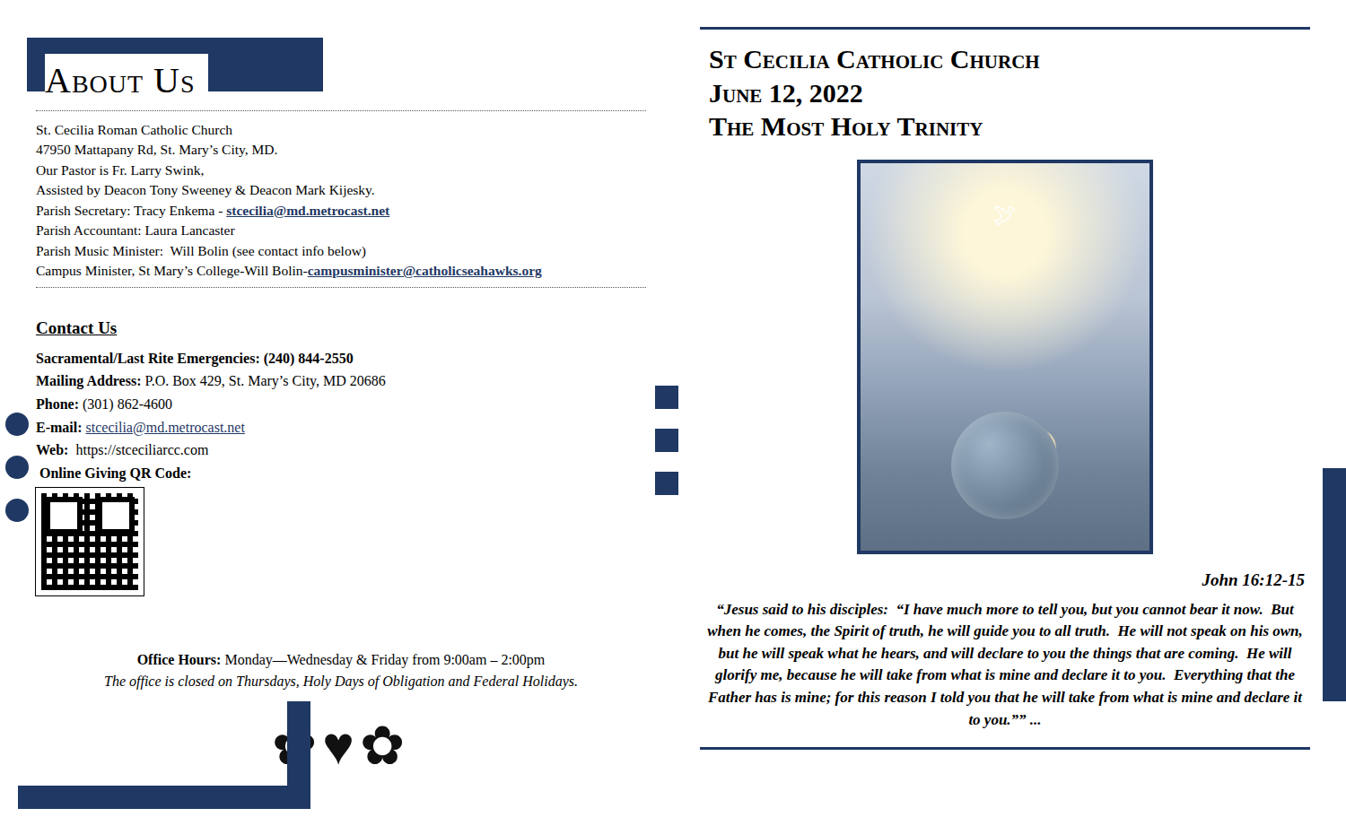About Us
St. Cecilia Roman Catholic Church
47950 Mattapany Rd, St. Mary’s City, MD.
Our Pastor is Fr. Larry Swink,
Assisted by Deacon Tony Sweeney & Deacon Mark Kijesky.
Parish Secretary: Tracy Enkema - stcecilia@md.metrocast.net
Parish Accountant: Laura Lancaster
Parish Music Minister: Will Bolin (see contact info below)
Campus Minister, St Mary’s College-Will Bolin-campusminister@catholicseahawks.org
Contact Us
Sacramental/Last Rite Emergencies: (240) 844-2550
Mailing Address: P.O. Box 429, St. Mary’s City, MD 20686
Phone: (301) 862-4600
E-mail: stcecilia@md.metrocast.net
Web: https://stceciliarcc.com
Online Giving QR Code:
Office Hours: Monday—Wednesday & Friday from 9:00am – 2:00pm
The office is closed on Thursdays, Holy Days of Obligation and Federal Holidays.
✿♥✿
St Cecilia Catholic Church June 12, 2022 The Most Holy Trinity
🕊 ☺☺
John 16:12-15
“Jesus said to his disciples: “I have much more to tell you, but you cannot bear it now. But when he comes, the Spirit of truth, he will guide you to all truth. He will not speak on his own, but he will speak what he hears, and will declare to you the things that are coming. He will glorify me, because he will take from what is mine and declare it to you. Everything that the Father has is mine; for this reason I told you that he will take from what is mine and declare it to you.”” ...